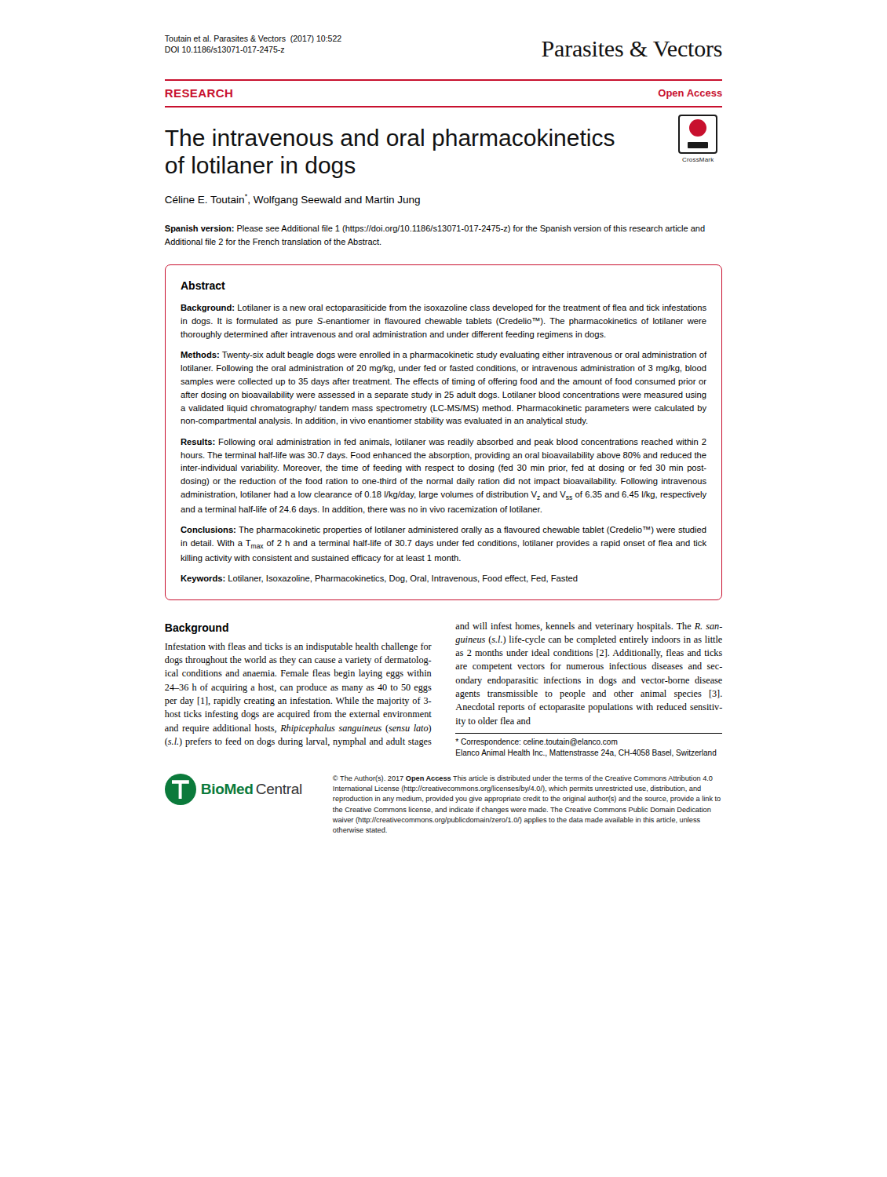Toutain et al. Parasites & Vectors (2017) 10:522
DOI 10.1186/s13071-017-2475-z
Parasites & Vectors
RESEARCH
Open Access
CrossMark
The intravenous and oral pharmacokinetics
of lotilaner in dogs
Céline E. Toutain*, Wolfgang Seewald and Martin Jung
Spanish version: Please see Additional file 1 (https://doi.org/10.1186/s13071-017-2475-z) for the Spanish version of this research article and Additional file 2 for the French translation of the Abstract.
Abstract
Background: Lotilaner is a new oral ectoparasiticide from the isoxazoline class developed for the treatment of flea and tick infestations in dogs. It is formulated as pure S-enantiomer in flavoured chewable tablets (Credelio™). The pharmacokinetics of lotilaner were thoroughly determined after intravenous and oral administration and under different feeding regimens in dogs.
Methods: Twenty-six adult beagle dogs were enrolled in a pharmacokinetic study evaluating either intravenous or oral administration of lotilaner. Following the oral administration of 20 mg/kg, under fed or fasted conditions, or intravenous administration of 3 mg/kg, blood samples were collected up to 35 days after treatment. The effects of timing of offering food and the amount of food consumed prior or after dosing on bioavailability were assessed in a separate study in 25 adult dogs. Lotilaner blood concentrations were measured using a validated liquid chromatography/ tandem mass spectrometry (LC-MS/MS) method. Pharmacokinetic parameters were calculated by non-compartmental analysis. In addition, in vivo enantiomer stability was evaluated in an analytical study.
Results: Following oral administration in fed animals, lotilaner was readily absorbed and peak blood concentrations reached within 2 hours. The terminal half-life was 30.7 days. Food enhanced the absorption, providing an oral bioavailability above 80% and reduced the inter-individual variability. Moreover, the time of feeding with respect to dosing (fed 30 min prior, fed at dosing or fed 30 min post-dosing) or the reduction of the food ration to one-third of the normal daily ration did not impact bioavailability. Following intravenous administration, lotilaner had a low clearance of 0.18 l/kg/day, large volumes of distribution Vz and Vss of 6.35 and 6.45 l/kg, respectively and a terminal half-life of 24.6 days. In addition, there was no in vivo racemization of lotilaner.
Conclusions: The pharmacokinetic properties of lotilaner administered orally as a flavoured chewable tablet (Credelio™) were studied in detail. With a Tmax of 2 h and a terminal half-life of 30.7 days under fed conditions, lotilaner provides a rapid onset of flea and tick killing activity with consistent and sustained efficacy for at least 1 month.
Keywords: Lotilaner, Isoxazoline, Pharmacokinetics, Dog, Oral, Intravenous, Food effect, Fed, Fasted
Background
Infestation with fleas and ticks is an indisputable health challenge for dogs throughout the world as they can cause a variety of dermatological conditions and anaemia. Female fleas begin laying eggs within 24–36 h of acquiring a host, can produce as many as 40 to 50 eggs per day [1], rapidly creating an infestation. While the majority of 3- host ticks infesting dogs are acquired from the external environment and require additional hosts, Rhipicephalus sanguineus (sensu lato) (s.l.) prefers to feed on dogs during larval, nymphal and adult stages and will infest homes, kennels and veterinary hospitals. The R. sanguineus (s.l.) life-cycle can be completed entirely indoors in as little as 2 months under ideal conditions [2]. Additionally, fleas and ticks are competent vectors for numerous infectious diseases and secondary endoparasitic infections in dogs and vector-borne disease agents transmissible to people and other animal species [3]. Anecdotal reports of ectoparasite populations with reduced sensitivity to older flea and
* Correspondence: celine.toutain@elanco.com
Elanco Animal Health Inc., Mattenstrasse 24a, CH-4058 Basel, Switzerland
BioMed Central
© The Author(s). 2017 Open Access This article is distributed under the terms of the Creative Commons Attribution 4.0 International License (http://creativecommons.org/licenses/by/4.0/), which permits unrestricted use, distribution, and reproduction in any medium, provided you give appropriate credit to the original author(s) and the source, provide a link to the Creative Commons license, and indicate if changes were made. The Creative Commons Public Domain Dedication waiver (http://creativecommons.org/publicdomain/zero/1.0/) applies to the data made available in this article, unless otherwise stated.